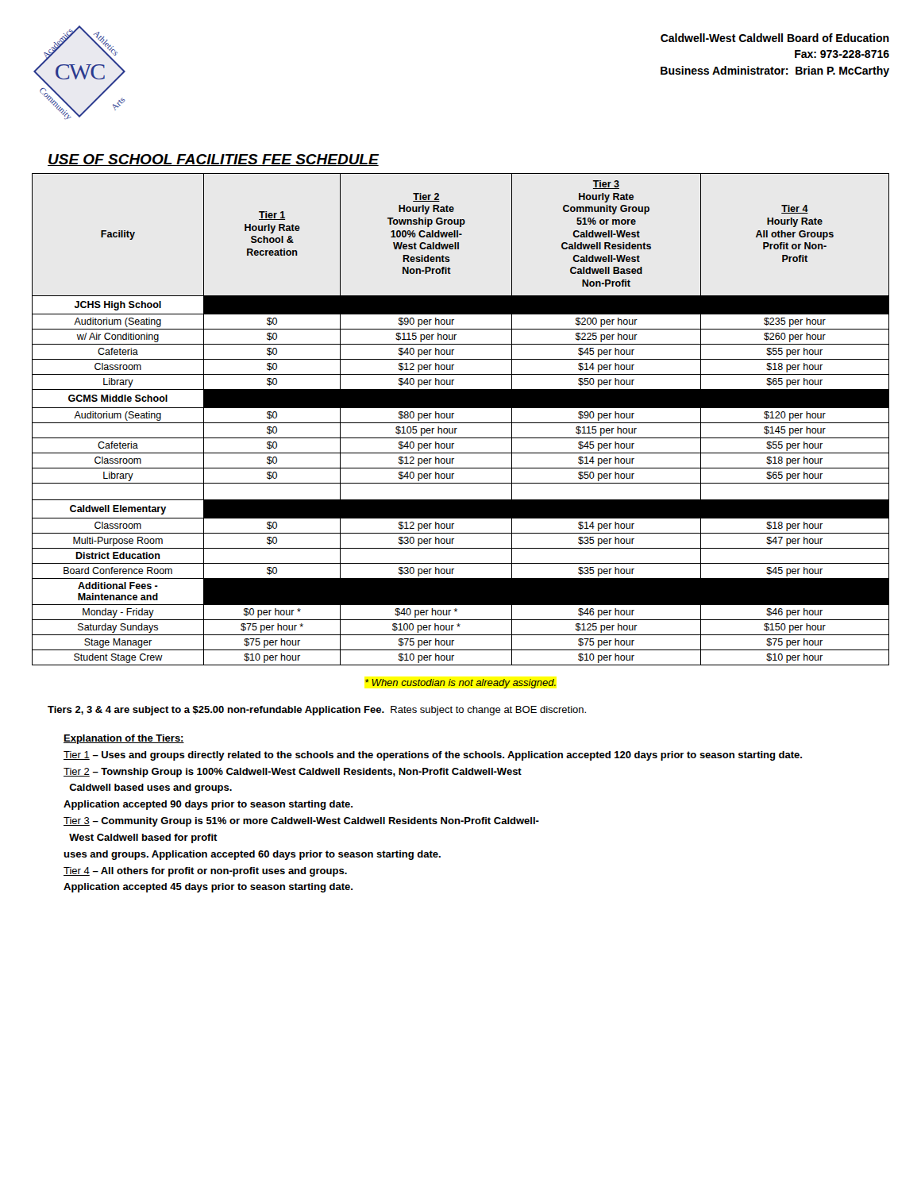CWC
Academics
Athletics
Community
Arts
Caldwell-West Caldwell Board of Education
Fax: 973-228-8716
Business Administrator: Brian P. McCarthy
USE OF SCHOOL FACILITIES FEE SCHEDULE
| Facility | Tier 1 Hourly Rate School & Recreation | Tier 2 Hourly Rate Township Group 100% Caldwell- West Caldwell Residents Non-Profit | Tier 3 Hourly Rate Community Group 51% or more Caldwell-West Caldwell Residents Caldwell-West Caldwell Based Non-Profit | Tier 4 Hourly Rate All other Groups Profit or Non- Profit |
| --- | --- | --- | --- | --- |
| JCHS High School | | | | |
| Auditorium (Seating | $0 | $90 per hour | $200 per hour | $235 per hour |
| w/ Air Conditioning | $0 | $115 per hour | $225 per hour | $260 per hour |
| Cafeteria | $0 | $40 per hour | $45 per hour | $55 per hour |
| Classroom | $0 | $12 per hour | $14 per hour | $18 per hour |
| Library | $0 | $40 per hour | $50 per hour | $65 per hour |
| GCMS Middle School | | | | |
| Auditorium (Seating | $0 | $80 per hour | $90 per hour | $120 per hour |
| | $0 | $105 per hour | $115 per hour | $145 per hour |
| Cafeteria | $0 | $40 per hour | $45 per hour | $55 per hour |
| Classroom | $0 | $12 per hour | $14 per hour | $18 per hour |
| Library | $0 | $40 per hour | $50 per hour | $65 per hour |
| Caldwell Elementary | | | | |
| Classroom | $0 | $12 per hour | $14 per hour | $18 per hour |
| Multi-Purpose Room | $0 | $30 per hour | $35 per hour | $47 per hour |
| District Education | | | | |
| Board Conference Room | $0 | $30 per hour | $35 per hour | $45 per hour |
| Additional Fees - Maintenance and | | | | |
| Monday - Friday | $0 per hour * | $40 per hour * | $46 per hour | $46 per hour |
| Saturday Sundays | $75 per hour * | $100 per hour * | $125 per hour | $150 per hour |
| Stage Manager | $75 per hour | $75 per hour | $75 per hour | $75 per hour |
| Student Stage Crew | $10 per hour | $10 per hour | $10 per hour | $10 per hour |
* When custodian is not already assigned.
Tiers 2, 3 & 4 are subject to a $25.00 non-refundable Application Fee. Rates subject to change at BOE discretion.
Explanation of the Tiers:
Tier 1 – Uses and groups directly related to the schools and the operations of the schools. Application accepted 120 days prior to season starting date.
Tier 2 – Township Group is 100% Caldwell-West Caldwell Residents, Non-Profit Caldwell-West
Caldwell based uses and groups.
Application accepted 90 days prior to season starting date.
Tier 3 – Community Group is 51% or more Caldwell-West Caldwell Residents Non-Profit Caldwell-
West Caldwell based for profit
uses and groups. Application accepted 60 days prior to season starting date.
Tier 4 – All others for profit or non-profit uses and groups.
Application accepted 45 days prior to season starting date.